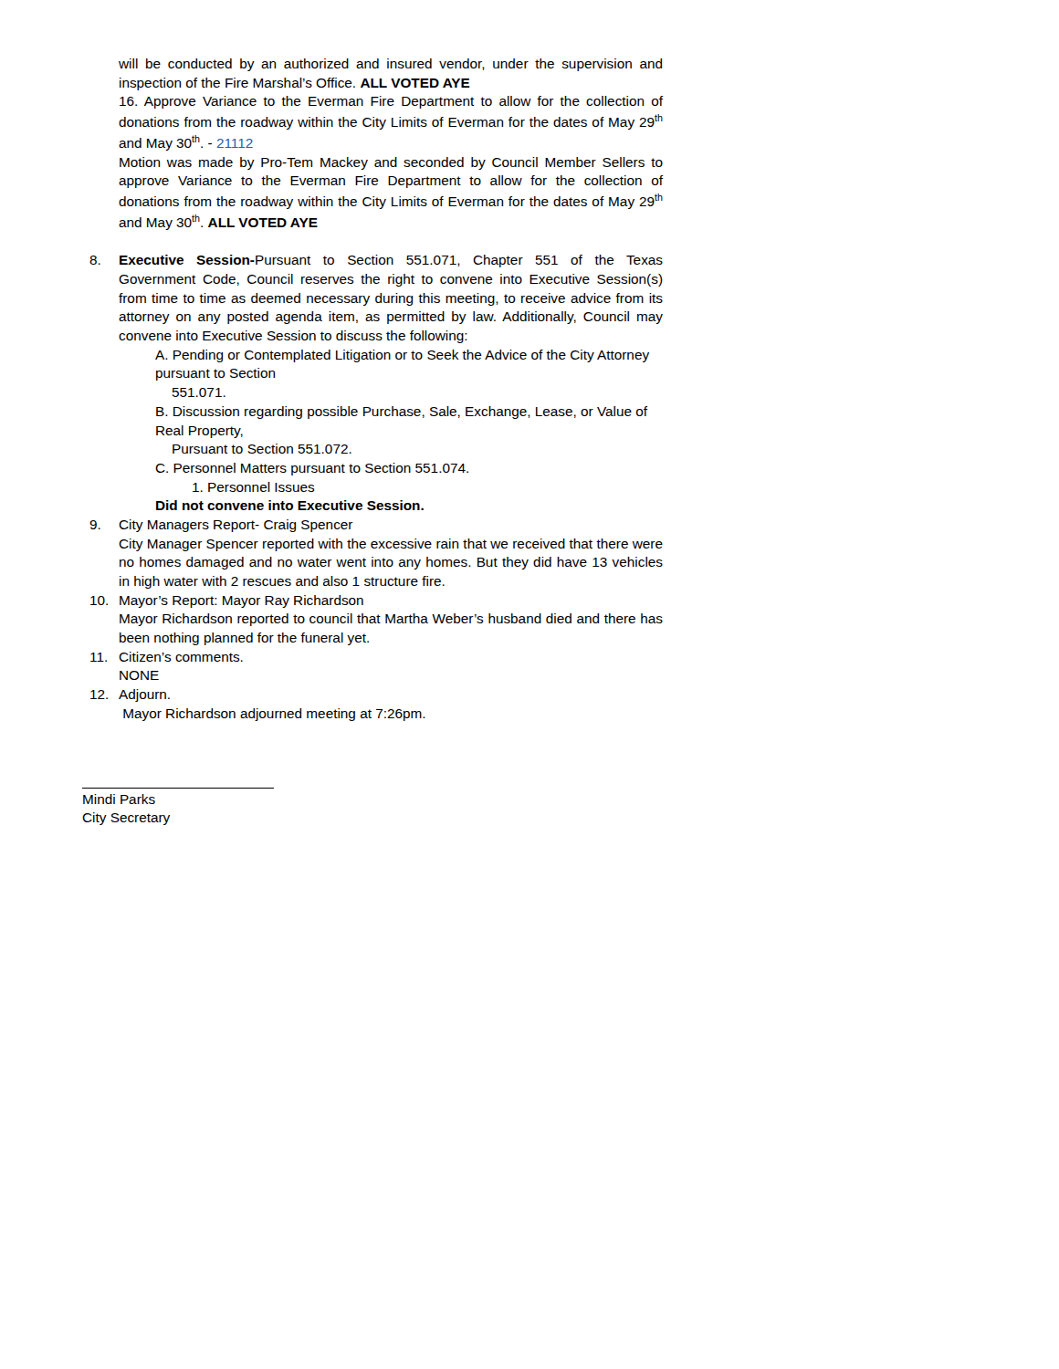will be conducted by an authorized and insured vendor, under the supervision and inspection of the Fire Marshal’s Office. ALL VOTED AYE
16. Approve Variance to the Everman Fire Department to allow for the collection of donations from the roadway within the City Limits of Everman for the dates of May 29th and May 30th. - 21112
Motion was made by Pro-Tem Mackey and seconded by Council Member Sellers to approve Variance to the Everman Fire Department to allow for the collection of donations from the roadway within the City Limits of Everman for the dates of May 29th and May 30th. ALL VOTED AYE
Executive Session-Pursuant to Section 551.071, Chapter 551 of the Texas Government Code, Council reserves the right to convene into Executive Session(s) from time to time as deemed necessary during this meeting, to receive advice from its attorney on any posted agenda item, as permitted by law. Additionally, Council may convene into Executive Session to discuss the following:
A. Pending or Contemplated Litigation or to Seek the Advice of the City Attorney pursuant to Section
551.071.
B. Discussion regarding possible Purchase, Sale, Exchange, Lease, or Value of Real Property,
Pursuant to Section 551.072.
C. Personnel Matters pursuant to Section 551.074.
1. Personnel Issues
Did not convene into Executive Session.
City Managers Report- Craig Spencer
City Manager Spencer reported with the excessive rain that we received that there were no homes damaged and no water went into any homes. But they did have 13 vehicles in high water with 2 rescues and also 1 structure fire.
Mayor’s Report: Mayor Ray Richardson
Mayor Richardson reported to council that Martha Weber’s husband died and there has been nothing planned for the funeral yet.
Citizen’s comments.
NONE
Adjourn.
Mayor Richardson adjourned meeting at 7:26pm.
Mindi Parks
City Secretary